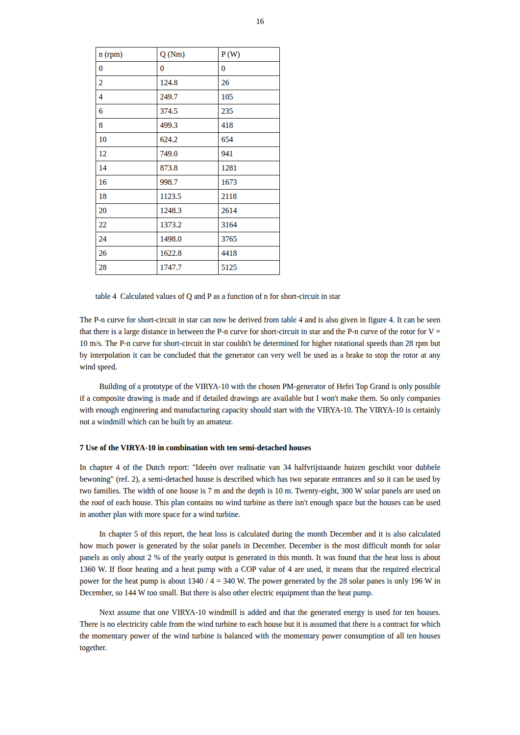16
| n (rpm) | Q (Nm) | P (W) |
| --- | --- | --- |
| 0 | 0 | 0 |
| 2 | 124.8 | 26 |
| 4 | 249.7 | 105 |
| 6 | 374.5 | 235 |
| 8 | 499.3 | 418 |
| 10 | 624.2 | 654 |
| 12 | 749.0 | 941 |
| 14 | 873.8 | 1281 |
| 16 | 998.7 | 1673 |
| 18 | 1123.5 | 2118 |
| 20 | 1248.3 | 2614 |
| 22 | 1373.2 | 3164 |
| 24 | 1498.0 | 3765 |
| 26 | 1622.8 | 4418 |
| 28 | 1747.7 | 5125 |
table 4 Calculated values of Q and P as a function of n for short-circuit in star
The P-n curve for short-circuit in star can now be derived from table 4 and is also given in figure 4. It can be seen that there is a large distance in between the P-n curve for short-circuit in star and the P-n curve of the rotor for V = 10 m/s. The P-n curve for short-circuit in star couldn't be determined for higher rotational speeds than 28 rpm but by interpolation it can be concluded that the generator can very well be used as a brake to stop the rotor at any wind speed.
Building of a prototype of the VIRYA-10 with the chosen PM-generator of Hefei Top Grand is only possible if a composite drawing is made and if detailed drawings are available but I won't make them. So only companies with enough engineering and manufacturing capacity should start with the VIRYA-10. The VIRYA-10 is certainly not a windmill which can be built by an amateur.
7 Use of the VIRYA-10 in combination with ten semi-detached houses
In chapter 4 of the Dutch report: "Ideeën over realisatie van 34 halfvrijstaande huizen geschikt voor dubbele bewoning" (ref. 2), a semi-detached house is described which has two separate entrances and so it can be used by two families. The width of one house is 7 m and the depth is 10 m. Twenty-eight, 300 W solar panels are used on the roof of each house. This plan contains no wind turbine as there isn't enough space but the houses can be used in another plan with more space for a wind turbine.
In chapter 5 of this report, the heat loss is calculated during the month December and it is also calculated how much power is generated by the solar panels in December. December is the most difficult month for solar panels as only about 2 % of the yearly output is generated in this month. It was found that the heat loss is about 1360 W. If floor heating and a heat pump with a COP value of 4 are used, it means that the required electrical power for the heat pump is about 1340 / 4 = 340 W. The power generated by the 28 solar panes is only 196 W in December, so 144 W too small. But there is also other electric equipment than the heat pump.
Next assume that one VIRYA-10 windmill is added and that the generated energy is used for ten houses. There is no electricity cable from the wind turbine to each house but it is assumed that there is a contract for which the momentary power of the wind turbine is balanced with the momentary power consumption of all ten houses together.